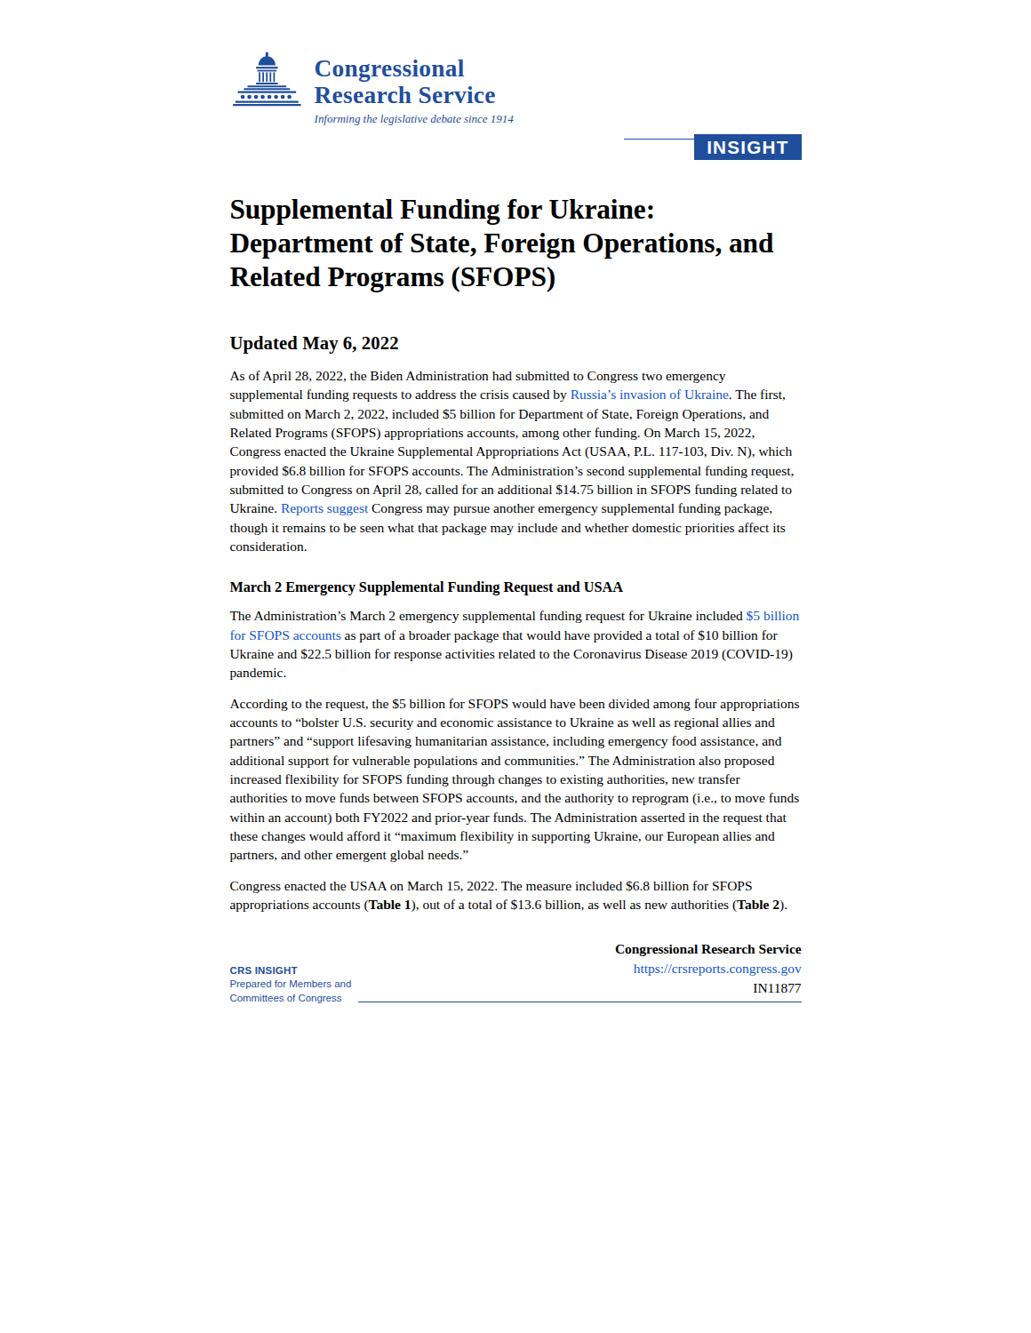Congressional Research Service Informing the legislative debate since 1914
INSIGHT
Supplemental Funding for Ukraine:
Department of State, Foreign Operations, and
Related Programs (SFOPS)
Updated May 6, 2022
As of April 28, 2022, the Biden Administration had submitted to Congress two emergency supplemental funding requests to address the crisis caused by Russia’s invasion of Ukraine. The first, submitted on March 2, 2022, included $5 billion for Department of State, Foreign Operations, and Related Programs (SFOPS) appropriations accounts, among other funding. On March 15, 2022, Congress enacted the Ukraine Supplemental Appropriations Act (USAA, P.L. 117-103, Div. N), which provided $6.8 billion for SFOPS accounts. The Administration’s second supplemental funding request, submitted to Congress on April 28, called for an additional $14.75 billion in SFOPS funding related to Ukraine. Reports suggest Congress may pursue another emergency supplemental funding package, though it remains to be seen what that package may include and whether domestic priorities affect its consideration.
March 2 Emergency Supplemental Funding Request and USAA
The Administration’s March 2 emergency supplemental funding request for Ukraine included $5 billion for SFOPS accounts as part of a broader package that would have provided a total of $10 billion for Ukraine and $22.5 billion for response activities related to the Coronavirus Disease 2019 (COVID-19) pandemic.
According to the request, the $5 billion for SFOPS would have been divided among four appropriations accounts to “bolster U.S. security and economic assistance to Ukraine as well as regional allies and partners” and “support lifesaving humanitarian assistance, including emergency food assistance, and additional support for vulnerable populations and communities.” The Administration also proposed increased flexibility for SFOPS funding through changes to existing authorities, new transfer authorities to move funds between SFOPS accounts, and the authority to reprogram (i.e., to move funds within an account) both FY2022 and prior-year funds. The Administration asserted in the request that these changes would afford it “maximum flexibility in supporting Ukraine, our European allies and partners, and other emergent global needs.”
Congress enacted the USAA on March 15, 2022. The measure included $6.8 billion for SFOPS appropriations accounts (Table 1), out of a total of $13.6 billion, as well as new authorities (Table 2).
Congressional Research Service
https://crsreports.congress.gov
IN11877
CRS INSIGHT
Prepared for Members and
Committees of Congress